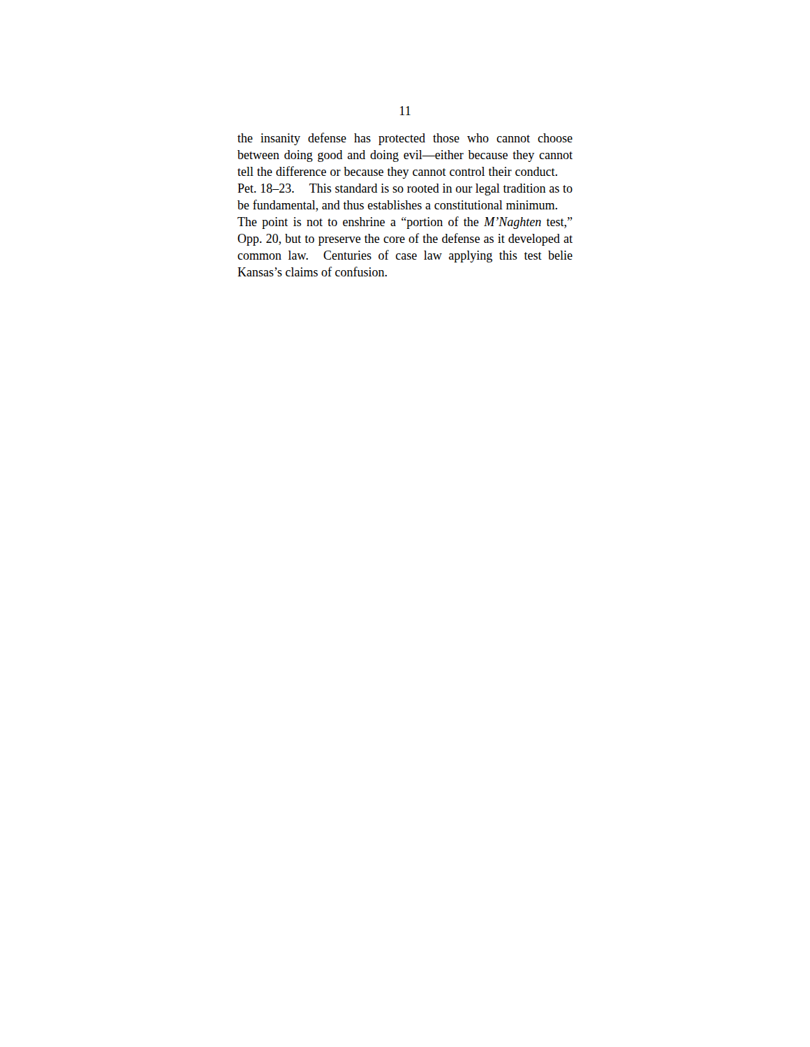11
the insanity defense has protected those who cannot choose between doing good and doing evil—either because they cannot tell the difference or because they cannot control their conduct. Pet. 18–23. This standard is so rooted in our legal tradition as to be fundamental, and thus establishes a constitutional minimum. The point is not to enshrine a “portion of the M’Naghten test,” Opp. 20, but to preserve the core of the defense as it developed at common law. Centuries of case law applying this test belie Kansas’s claims of confusion.